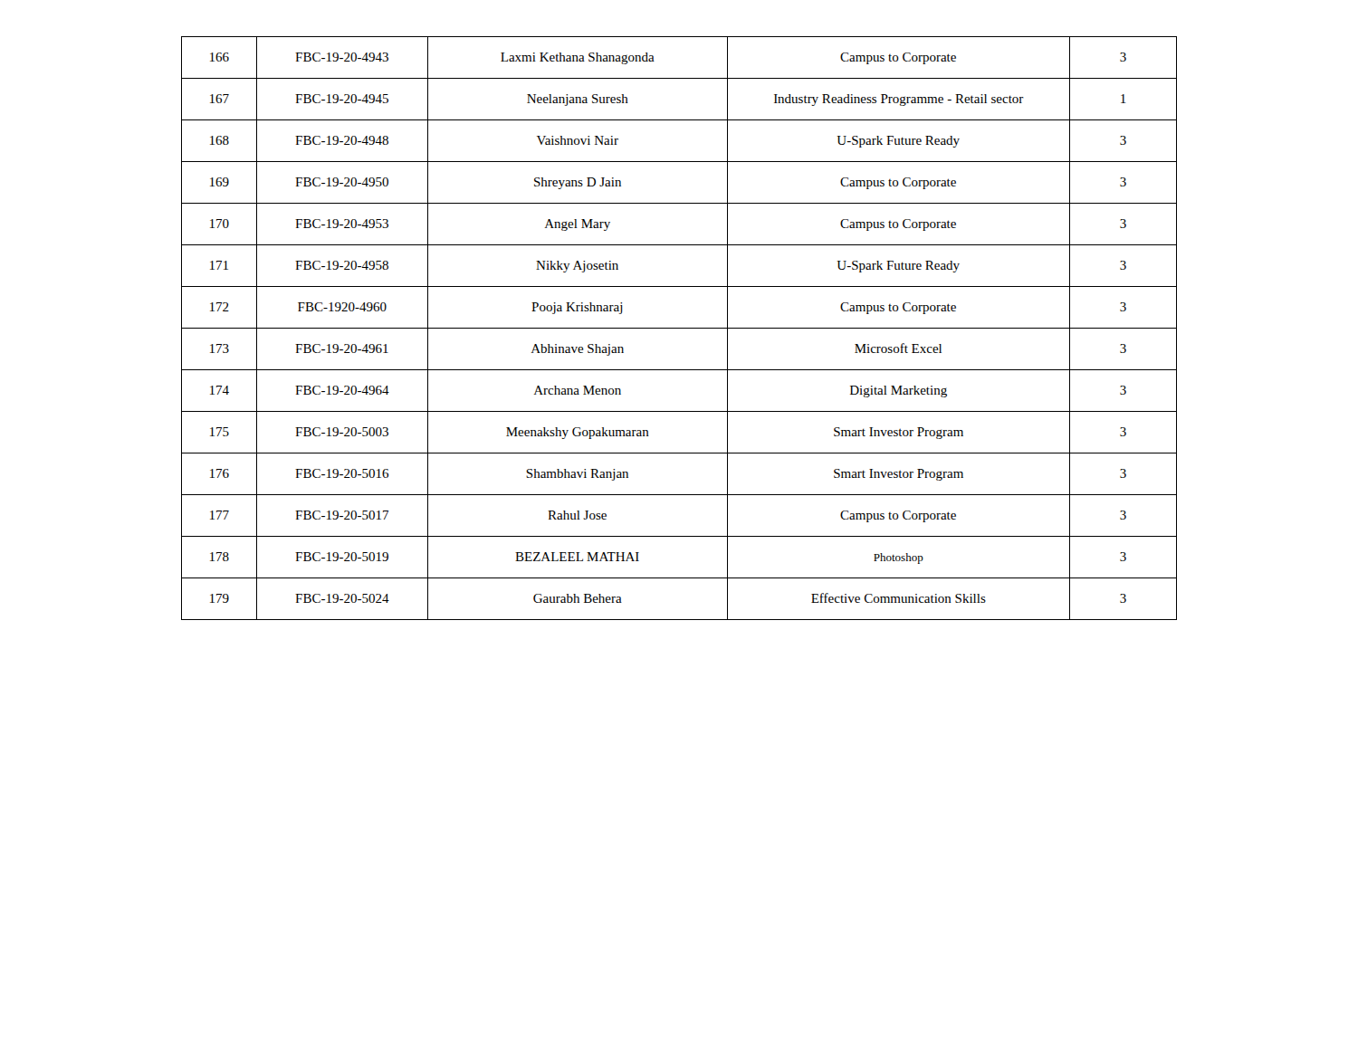| 166 | FBC-19-20-4943 | Laxmi Kethana Shanagonda | Campus to Corporate | 3 |
| 167 | FBC-19-20-4945 | Neelanjana Suresh | Industry Readiness Programme - Retail sector | 1 |
| 168 | FBC-19-20-4948 | Vaishnovi Nair | U-Spark Future Ready | 3 |
| 169 | FBC-19-20-4950 | Shreyans D Jain | Campus to Corporate | 3 |
| 170 | FBC-19-20-4953 | Angel Mary | Campus to Corporate | 3 |
| 171 | FBC-19-20-4958 | Nikky Ajosetin | U-Spark Future Ready | 3 |
| 172 | FBC-1920-4960 | Pooja Krishnaraj | Campus to Corporate | 3 |
| 173 | FBC-19-20-4961 | Abhinave Shajan | Microsoft Excel | 3 |
| 174 | FBC-19-20-4964 | Archana Menon | Digital Marketing | 3 |
| 175 | FBC-19-20-5003 | Meenakshy Gopakumaran | Smart Investor Program | 3 |
| 176 | FBC-19-20-5016 | Shambhavi Ranjan | Smart Investor Program | 3 |
| 177 | FBC-19-20-5017 | Rahul Jose | Campus to Corporate | 3 |
| 178 | FBC-19-20-5019 | BEZALEEL MATHAI | Photoshop | 3 |
| 179 | FBC-19-20-5024 | Gaurabh Behera | Effective Communication Skills | 3 |